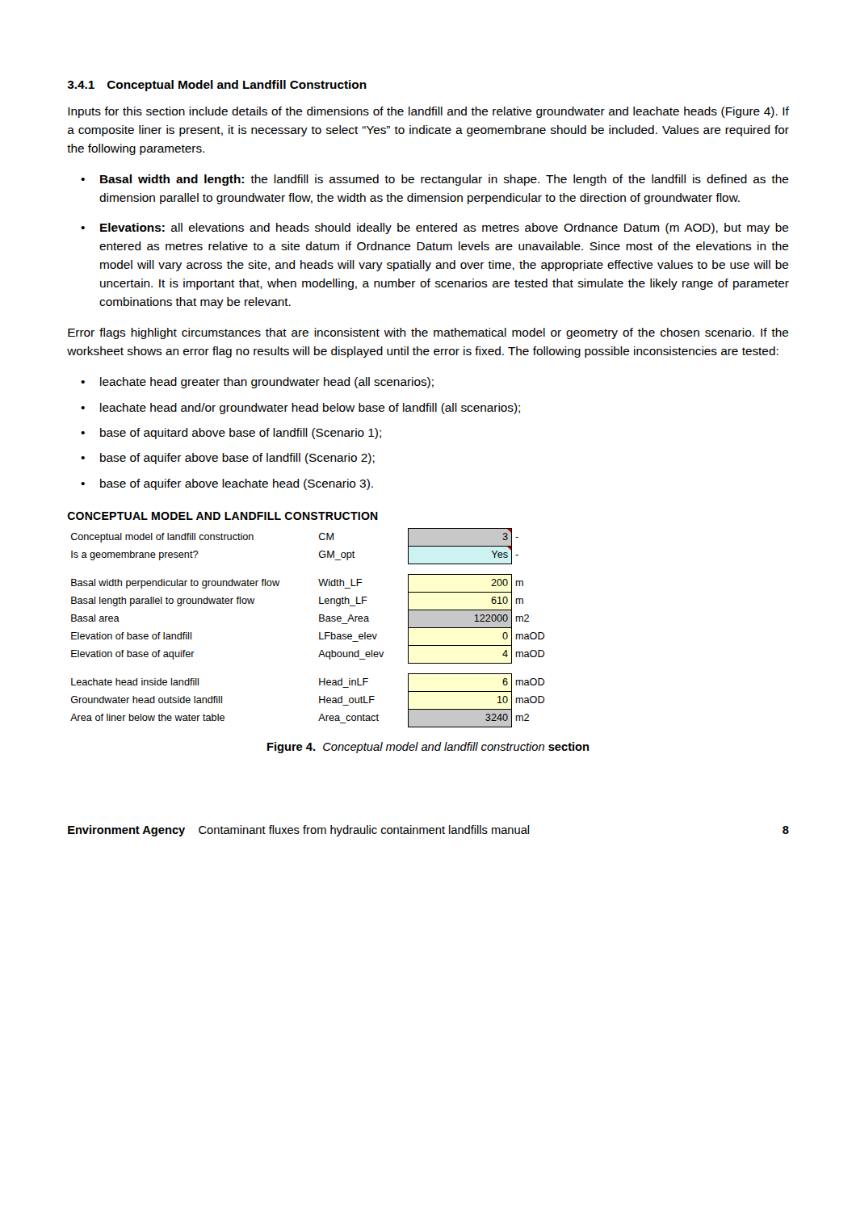3.4.1 Conceptual Model and Landfill Construction
Inputs for this section include details of the dimensions of the landfill and the relative groundwater and leachate heads (Figure 4). If a composite liner is present, it is necessary to select “Yes” to indicate a geomembrane should be included. Values are required for the following parameters.
Basal width and length: the landfill is assumed to be rectangular in shape. The length of the landfill is defined as the dimension parallel to groundwater flow, the width as the dimension perpendicular to the direction of groundwater flow.
Elevations: all elevations and heads should ideally be entered as metres above Ordnance Datum (m AOD), but may be entered as metres relative to a site datum if Ordnance Datum levels are unavailable. Since most of the elevations in the model will vary across the site, and heads will vary spatially and over time, the appropriate effective values to be use will be uncertain. It is important that, when modelling, a number of scenarios are tested that simulate the likely range of parameter combinations that may be relevant.
Error flags highlight circumstances that are inconsistent with the mathematical model or geometry of the chosen scenario. If the worksheet shows an error flag no results will be displayed until the error is fixed. The following possible inconsistencies are tested:
leachate head greater than groundwater head (all scenarios);
leachate head and/or groundwater head below base of landfill (all scenarios);
base of aquitard above base of landfill (Scenario 1);
base of aquifer above base of landfill (Scenario 2);
base of aquifer above leachate head (Scenario 3).
CONCEPTUAL MODEL AND LANDFILL CONSTRUCTION
| Conceptual model of landfill construction | CM | 3 | - |
| Is a geomembrane present? | GM_opt | Yes | - |
| Basal width perpendicular to groundwater flow | Width_LF | 200 | m |
| Basal length parallel to groundwater flow | Length_LF | 610 | m |
| Basal area | Base_Area | 122000 | m2 |
| Elevation of base of landfill | LFbase_elev | 0 | maOD |
| Elevation of base of aquifer | Aqbound_elev | 4 | maOD |
| Leachate head inside landfill | Head_inLF | 6 | maOD |
| Groundwater head outside landfill | Head_outLF | 10 | maOD |
| Area of liner below the water table | Area_contact | 3240 | m2 |
Figure 4. Conceptual model and landfill construction section
8 Environment Agency Contaminant fluxes from hydraulic containment landfills manual